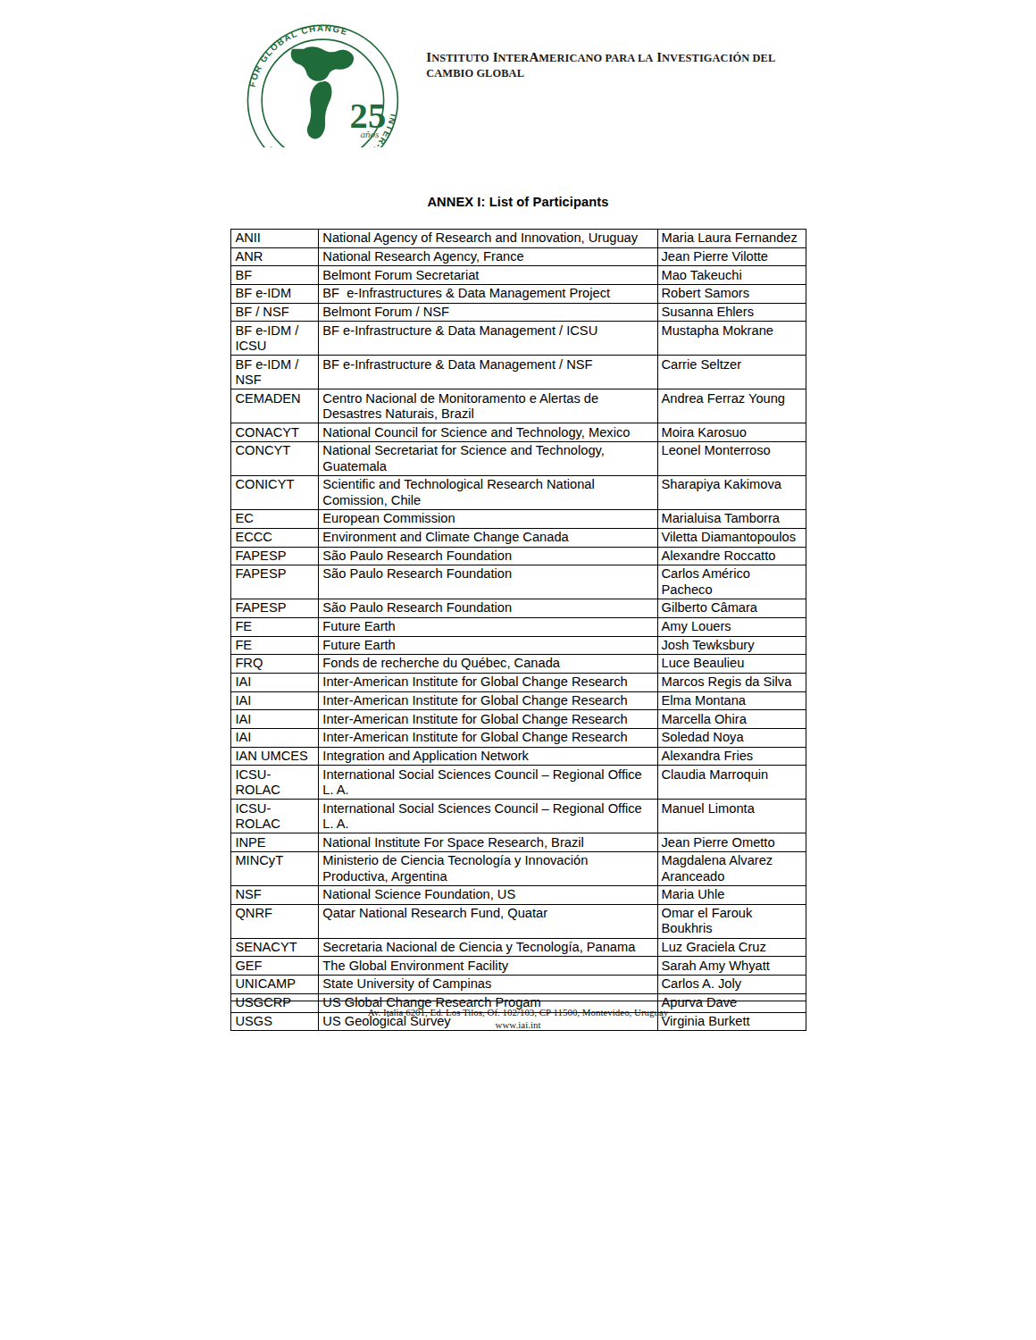FOR GLOBAL CHANGE INTER-AMERICAN INSTITUTE 25 años
INSTITUTO INTERAMERICANO PARA LA INVESTIGACIÓN DEL CAMBIO GLOBAL
ANNEX I: List of Participants
| ANII | National Agency of Research and Innovation, Uruguay | Maria Laura Fernandez |
| ANR | National Research Agency, France | Jean Pierre Vilotte |
| BF | Belmont Forum Secretariat | Mao Takeuchi |
| BF e-IDM | BF e-Infrastructures & Data Management Project | Robert Samors |
| BF / NSF | Belmont Forum / NSF | Susanna Ehlers |
| BF e-IDM / ICSU | BF e-Infrastructure & Data Management / ICSU | Mustapha Mokrane |
| BF e-IDM / NSF | BF e-Infrastructure & Data Management / NSF | Carrie Seltzer |
| CEMADEN | Centro Nacional de Monitoramento e Alertas de Desastres Naturais, Brazil | Andrea Ferraz Young |
| CONACYT | National Council for Science and Technology, Mexico | Moira Karosuo |
| CONCYT | National Secretariat for Science and Technology, Guatemala | Leonel Monterroso |
| CONICYT | Scientific and Technological Research National Comission, Chile | Sharapiya Kakimova |
| EC | European Commission | Marialuisa Tamborra |
| ECCC | Environment and Climate Change Canada | Viletta Diamantopoulos |
| FAPESP | São Paulo Research Foundation | Alexandre Roccatto |
| FAPESP | São Paulo Research Foundation | Carlos Américo Pacheco |
| FAPESP | São Paulo Research Foundation | Gilberto Câmara |
| FE | Future Earth | Amy Louers |
| FE | Future Earth | Josh Tewksbury |
| FRQ | Fonds de recherche du Québec, Canada | Luce Beaulieu |
| IAI | Inter-American Institute for Global Change Research | Marcos Regis da Silva |
| IAI | Inter-American Institute for Global Change Research | Elma Montana |
| IAI | Inter-American Institute for Global Change Research | Marcella Ohira |
| IAI | Inter-American Institute for Global Change Research | Soledad Noya |
| IAN UMCES | Integration and Application Network | Alexandra Fries |
| ICSU-ROLAC | International Social Sciences Council – Regional Office L. A. | Claudia Marroquin |
| ICSU-ROLAC | International Social Sciences Council – Regional Office L. A. | Manuel Limonta |
| INPE | National Institute For Space Research, Brazil | Jean Pierre Ometto |
| MINCyT | Ministerio de Ciencia Tecnología y Innovación Productiva, Argentina | Magdalena Alvarez Aranceado |
| NSF | National Science Foundation, US | Maria Uhle |
| QNRF | Qatar National Research Fund, Quatar | Omar el Farouk Boukhris |
| SENACYT | Secretaria Nacional de Ciencia y Tecnología, Panama | Luz Graciela Cruz |
| GEF | The Global Environment Facility | Sarah Amy Whyatt |
| UNICAMP | State University of Campinas | Carlos A. Joly |
| USGCRP | US Global Change Research Progam | Apurva Dave |
| USGS | US Geological Survey | Virginia Burkett |
Av. Italia 6201, Ed. Los Tilos, Of. 102/103, CP 11500, Montevideo, Uruguay
www.iai.int